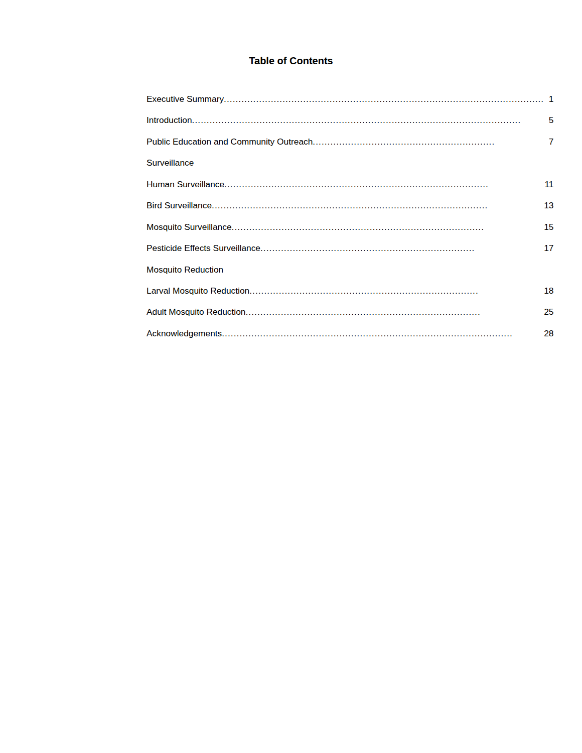Table of Contents
| Executive Summary ............................................................................................................. | 1 |
| Introduction ................................................................................................................ | 5 |
| Public Education and Community Outreach .............................................................. | 7 |
| Surveillance | |
| Human Surveillance .......................................................................................... | 11 |
| Bird Surveillance .............................................................................................. | 13 |
| Mosquito Surveillance ...................................................................................... | 15 |
| Pesticide Effects Surveillance ......................................................................... | 17 |
| Mosquito Reduction | |
| Larval Mosquito Reduction .............................................................................. | 18 |
| Adult Mosquito Reduction ................................................................................ | 25 |
| Acknowledgements ................................................................................................... | 28 |